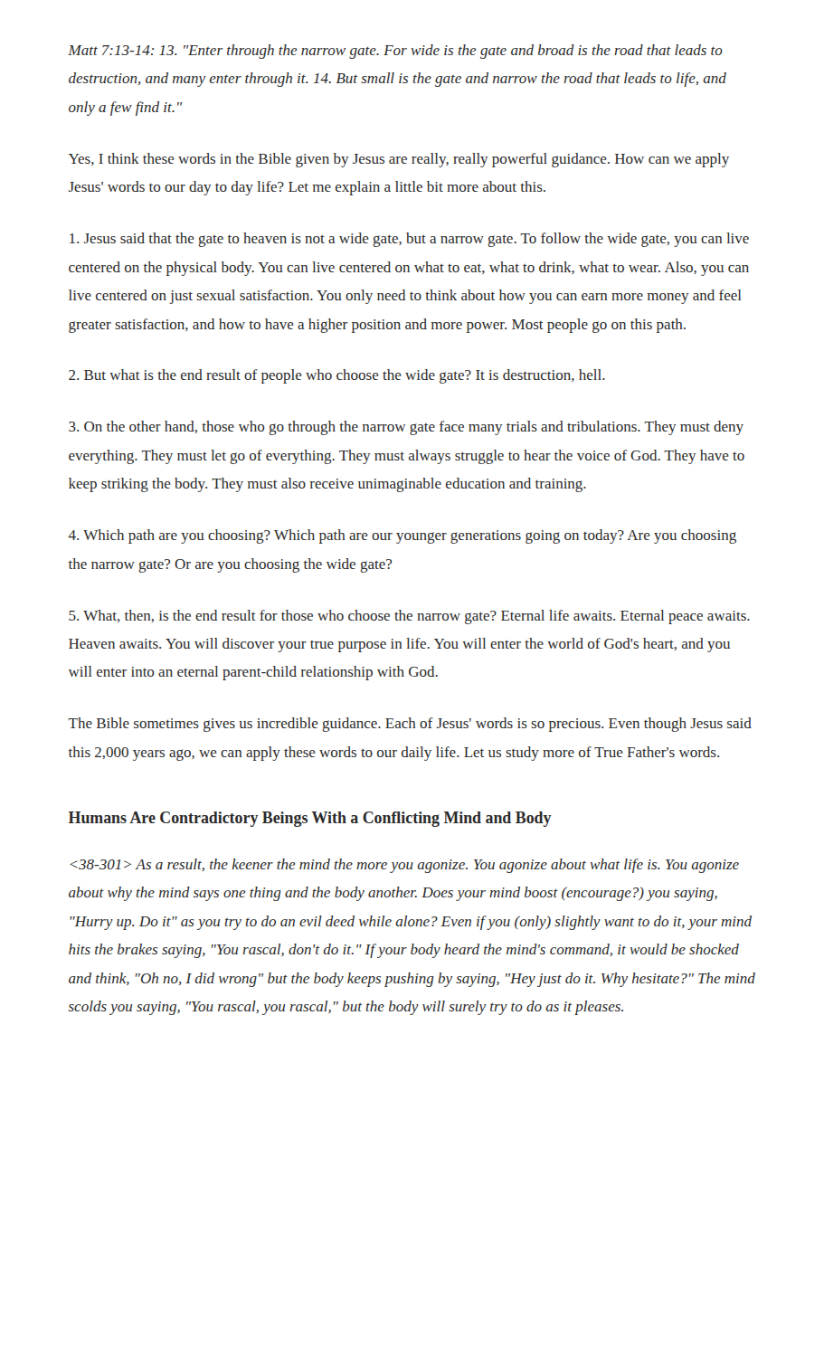Matt 7:13-14: 13. "Enter through the narrow gate. For wide is the gate and broad is the road that leads to destruction, and many enter through it. 14. But small is the gate and narrow the road that leads to life, and only a few find it."
Yes, I think these words in the Bible given by Jesus are really, really powerful guidance. How can we apply Jesus' words to our day to day life? Let me explain a little bit more about this.
1. Jesus said that the gate to heaven is not a wide gate, but a narrow gate. To follow the wide gate, you can live centered on the physical body. You can live centered on what to eat, what to drink, what to wear. Also, you can live centered on just sexual satisfaction. You only need to think about how you can earn more money and feel greater satisfaction, and how to have a higher position and more power. Most people go on this path.
2. But what is the end result of people who choose the wide gate? It is destruction, hell.
3. On the other hand, those who go through the narrow gate face many trials and tribulations. They must deny everything. They must let go of everything. They must always struggle to hear the voice of God. They have to keep striking the body. They must also receive unimaginable education and training.
4. Which path are you choosing? Which path are our younger generations going on today? Are you choosing the narrow gate? Or are you choosing the wide gate?
5. What, then, is the end result for those who choose the narrow gate? Eternal life awaits. Eternal peace awaits. Heaven awaits. You will discover your true purpose in life. You will enter the world of God's heart, and you will enter into an eternal parent-child relationship with God.
The Bible sometimes gives us incredible guidance. Each of Jesus' words is so precious. Even though Jesus said this 2,000 years ago, we can apply these words to our daily life. Let us study more of True Father's words.
Humans Are Contradictory Beings With a Conflicting Mind and Body
<38-301> As a result, the keener the mind the more you agonize. You agonize about what life is. You agonize about why the mind says one thing and the body another. Does your mind boost (encourage?) you saying, "Hurry up. Do it" as you try to do an evil deed while alone? Even if you (only) slightly want to do it, your mind hits the brakes saying, "You rascal, don't do it." If your body heard the mind's command, it would be shocked and think, "Oh no, I did wrong" but the body keeps pushing by saying, "Hey just do it. Why hesitate?" The mind scolds you saying, "You rascal, you rascal," but the body will surely try to do as it pleases.